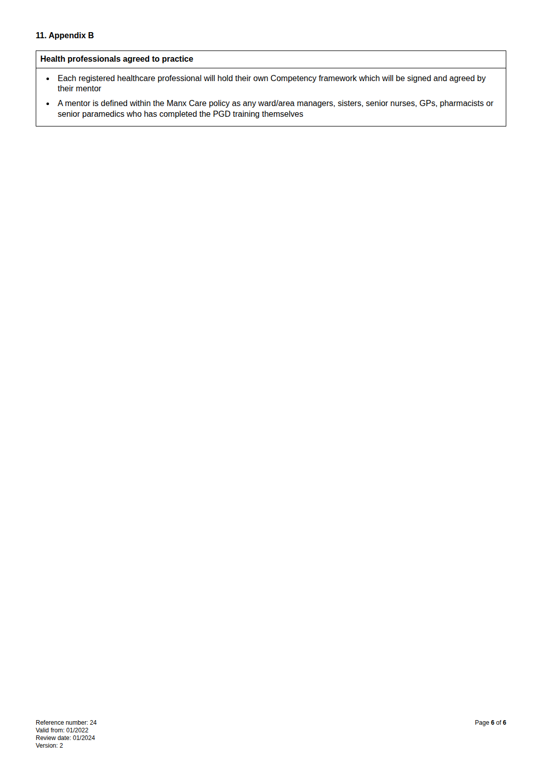11. Appendix B
| Health professionals agreed to practice |
| Each registered healthcare professional will hold their own Competency framework which will be signed and agreed by their mentor A mentor is defined within the Manx Care policy as any ward/area managers, sisters, senior nurses, GPs, pharmacists or senior paramedics who has completed the PGD training themselves |
Reference number: 24
Valid from: 01/2022
Review date: 01/2024
Version: 2
Page 6 of 6